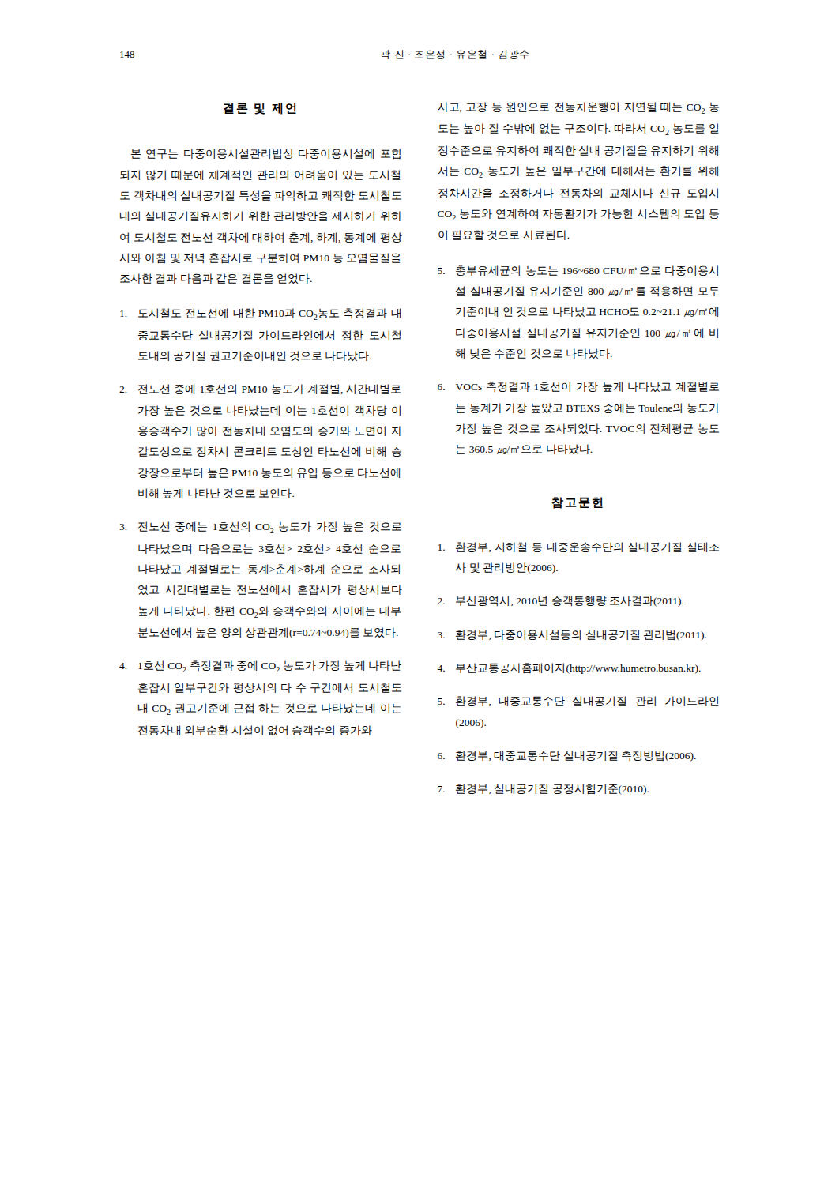148
곽 진 · 조은정 · 유은철 · 김광수
결론 및 제언
본 연구는 다중이용시설관리법상 다중이용시설에 포함되지 않기 때문에 체계적인 관리의 어려움이 있는 도시철도 객차내의 실내공기질 특성을 파악하고 쾌적한 도시철도내의 실내공기질유지하기 위한 관리방안을 제시하기 위하여 도시철도 전노선 객차에 대하여 춘계, 하계, 동계에 평상시와 아침 및 저녁 혼잡시로 구분하여 PM10 등 오염물질을 조사한 결과 다음과 같은 결론을 얻었다.
1. 도시철도 전노선에 대한 PM10과 CO2농도 측정결과 대중교통수단 실내공기질 가이드라인에서 정한 도시철도내의 공기질 권고기준이내인 것으로 나타났다.
2. 전노선 중에 1호선의 PM10 농도가 계절별, 시간대별로 가장 높은 것으로 나타났는데 이는 1호선이 객차당 이용승객수가 많아 전동차내 오염도의 증가와 노면이 자갈도상으로 정차시 콘크리트 도상인 타노선에 비해 승강장으로부터 높은 PM10 농도의 유입 등으로 타노선에 비해 높게 나타난 것으로 보인다.
3. 전노선 중에는 1호선의 CO2 농도가 가장 높은 것으로 나타났으며 다음으로는 3호선> 2호선> 4호선 순으로 나타났고 계절별로는 동계>춘계>하계 순으로 조사되었고 시간대별로는 전노선에서 혼잡시가 평상시보다 높게 나타났다. 한편 CO2와 승객수와의 사이에는 대부분노선에서 높은 양의 상관관계(r=0.74~0.94)를 보였다.
4. 1호선 CO2 측정결과 중에 CO2 농도가 가장 높게 나타난 혼잡시 일부구간와 평상시의 다 수 구간에서 도시철도내 CO2 권고기준에 근접 하는 것으로 나타났는데 이는 전동차내 외부순환 시설이 없어 승객수의 증가와
사고, 고장 등 원인으로 전동차운행이 지연될 때는 CO2 농도는 높아 질 수밖에 없는 구조이다. 따라서 CO2 농도를 일정수준으로 유지하여 쾌적한 실내 공기질을 유지하기 위해서는 CO2 농도가 높은 일부구간에 대해서는 환기를 위해 정차시간을 조정하거나 전동차의 교체시나 신규 도입시 CO2 농도와 연계하여 자동환기가 가능한 시스템의 도입 등이 필요할 것으로 사료된다.
5. 총부유세균의 농도는 196~680 CFU/㎥으로 다중이용시설 실내공기질 유지기준인 800 ㎍/㎥를 적용하면 모두 기준이내 인 것으로 나타났고 HCHO도 0.2~21.1 ㎍/㎥에 다중이용시설 실내공기질 유지기준인 100 ㎍/㎥에 비해 낮은 수준인 것으로 나타났다.
6. VOCs 측정결과 1호선이 가장 높게 나타났고 계절별로는 동계가 가장 높았고 BTEXS 중에는 Toulene의 농도가 가장 높은 것으로 조사되었다. TVOC의 전체평균 농도는 360.5 ㎍/㎥으로 나타났다.
참고문헌
1. 환경부, 지하철 등 대중운송수단의 실내공기질 실태조사 및 관리방안(2006).
2. 부산광역시, 2010년 승객통행량 조사결과(2011).
3. 환경부, 다중이용시설등의 실내공기질 관리법(2011).
4. 부산교통공사홈페이지(http://www.humetro.busan.kr).
5. 환경부, 대중교통수단 실내공기질 관리 가이드라인 (2006).
6. 환경부, 대중교통수단 실내공기질 측정방법(2006).
7. 환경부, 실내공기질 공정시험기준(2010).